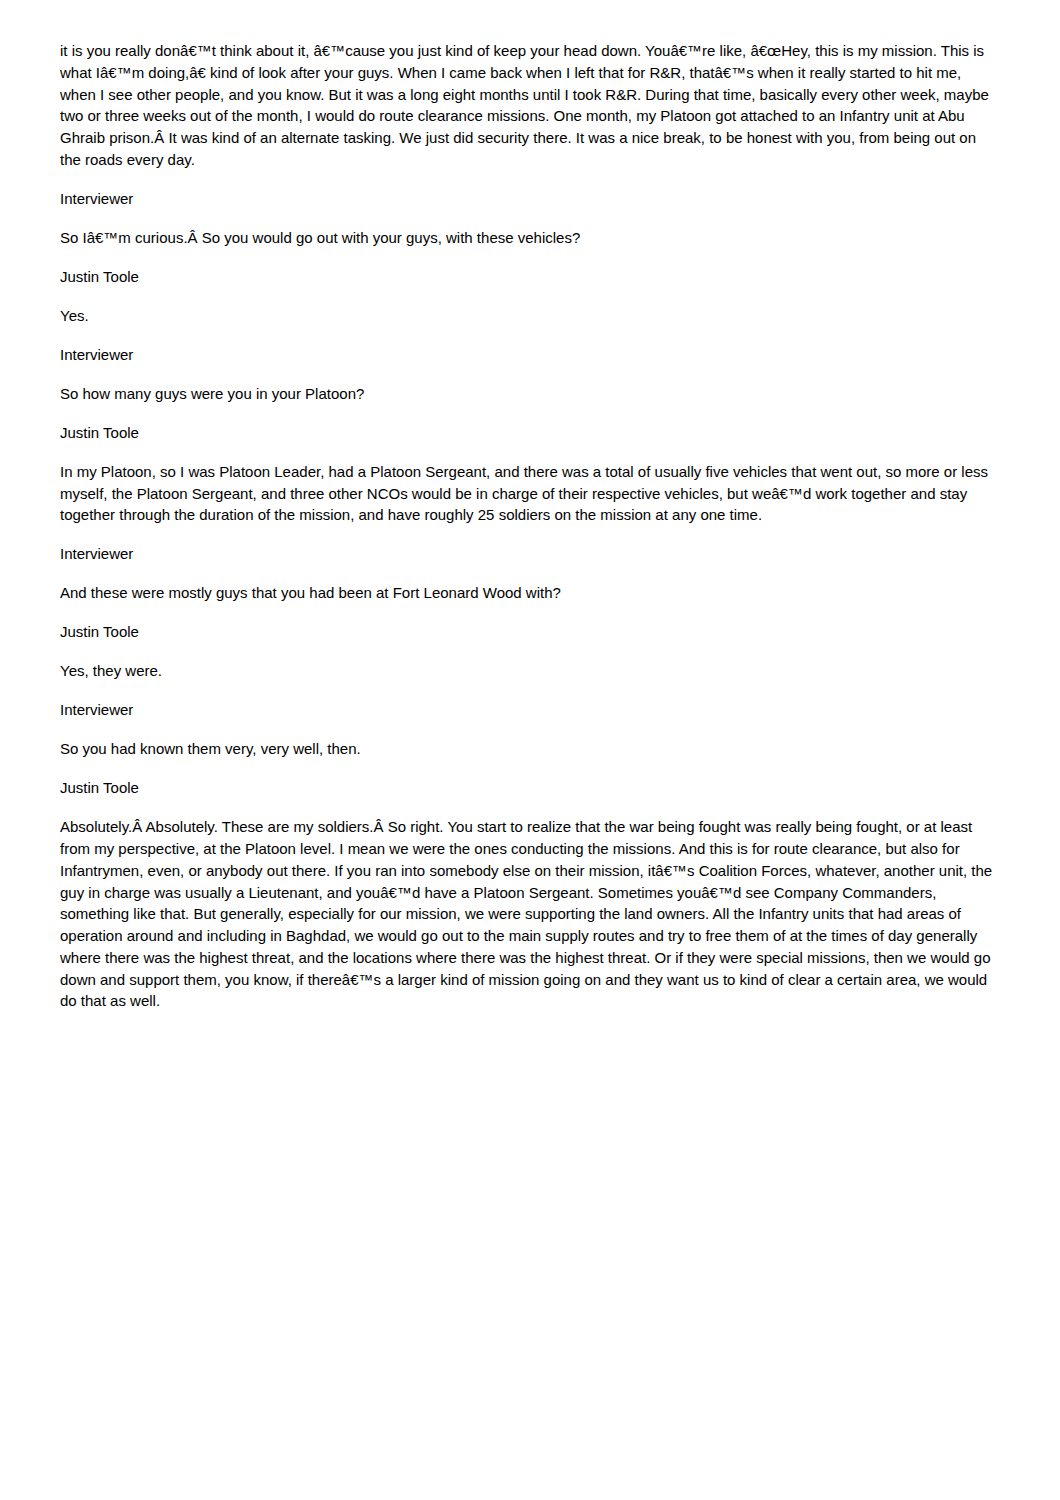it is you really donâ€™t think about it, â€™cause you just kind of keep your head down. Youâ€™re like, â€œHey, this is my mission. This is what Iâ€™m doing,â€ kind of look after your guys. When I came back when I left that for R&R, thatâ€™s when it really started to hit me, when I see other people, and you know. But it was a long eight months until I took R&R. During that time, basically every other week, maybe two or three weeks out of the month, I would do route clearance missions. One month, my Platoon got attached to an Infantry unit at Abu Ghraib prison.Â It was kind of an alternate tasking. We just did security there. It was a nice break, to be honest with you, from being out on the roads every day.
Interviewer
So Iâ€™m curious.Â So you would go out with your guys, with these vehicles?
Justin Toole
Yes.
Interviewer
So how many guys were you in your Platoon?
Justin Toole
In my Platoon, so I was Platoon Leader, had a Platoon Sergeant, and there was a total of usually five vehicles that went out, so more or less myself, the Platoon Sergeant, and three other NCOs would be in charge of their respective vehicles, but weâ€™d work together and stay together through the duration of the mission, and have roughly 25 soldiers on the mission at any one time.
Interviewer
And these were mostly guys that you had been at Fort Leonard Wood with?
Justin Toole
Yes, they were.
Interviewer
So you had known them very, very well, then.
Justin Toole
Absolutely.Â Absolutely. These are my soldiers.Â So right. You start to realize that the war being fought was really being fought, or at least from my perspective, at the Platoon level. I mean we were the ones conducting the missions. And this is for route clearance, but also for Infantrymen, even, or anybody out there. If you ran into somebody else on their mission, itâ€™s Coalition Forces, whatever, another unit, the guy in charge was usually a Lieutenant, and youâ€™d have a Platoon Sergeant. Sometimes youâ€™d see Company Commanders, something like that. But generally, especially for our mission, we were supporting the land owners. All the Infantry units that had areas of operation around and including in Baghdad, we would go out to the main supply routes and try to free them of at the times of day generally where there was the highest threat, and the locations where there was the highest threat. Or if they were special missions, then we would go down and support them, you know, if thereâ€™s a larger kind of mission going on and they want us to kind of clear a certain area, we would do that as well.